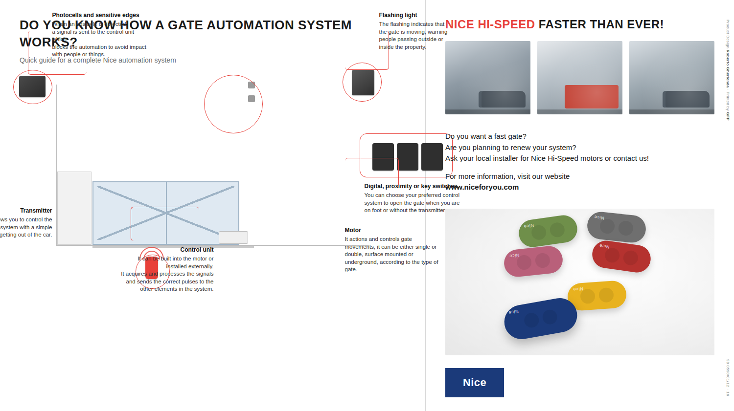Do you know how a gate automation system works?
Quick guide for a complete Nice automation system
Photocells and sensitive edges When an obstacle is detected,
a signal is sent to the control unit which
blocks the automation to avoid impact
with people or things.
Flashing light The flashing indicates that the gate is moving, warning people passing outside or inside the property.
Digital, proximity or key switches. You can choose your preferred control system to open the gate when you are on foot or without the transmitter.
Motor It actions and controls gate movements, it can be either single or double, surface mounted or underground, according to the type of gate.
Control unit It can be built into the motor or installed externally.
It acquires and processes the signals and sends the correct pulses to the other elements in the system.
Transmitter It allows you to control the automation system with a simple click, without getting out of the car.
Nice Hi-Speed faster than ever!
Do you want a fast gate?
Are you planning to renew your system?
Ask your local installer for Nice Hi-Speed motors or contact us!
For more information, visit our website
www.niceforyou.com
Nice
Nice
Nice
Nice
Nice
Nice
Nice
Product Design Roberto Gherlenda · Printed by GFP
98 0590/01/12 · 16